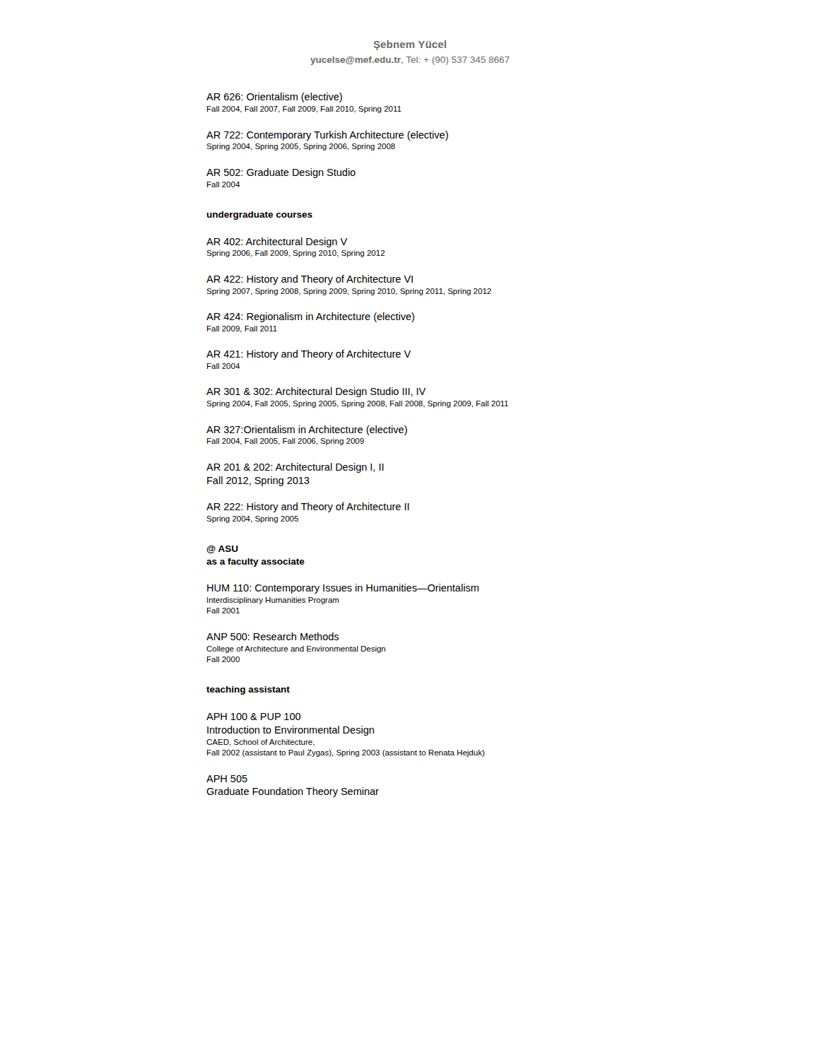Şebnem Yücel
yucelse@mef.edu.tr, Tel: + (90) 537 345 8667
AR 626: Orientalism (elective)
Fall 2004, Fall 2007, Fall 2009, Fall 2010, Spring 2011
AR 722: Contemporary Turkish Architecture (elective)
Spring 2004, Spring 2005, Spring 2006, Spring 2008
AR 502: Graduate Design Studio
Fall 2004
undergraduate courses
AR 402: Architectural Design V
Spring 2006, Fall 2009, Spring 2010, Spring 2012
AR 422: History and Theory of Architecture VI
Spring 2007, Spring 2008, Spring 2009, Spring 2010, Spring 2011, Spring 2012
AR 424: Regionalism in Architecture (elective)
Fall 2009, Fall 2011
AR 421: History and Theory of Architecture V
Fall 2004
AR 301 & 302: Architectural Design Studio III, IV
Spring 2004, Fall 2005, Spring 2005, Spring 2008, Fall 2008, Spring 2009, Fall 2011
AR 327:Orientalism in Architecture (elective)
Fall 2004, Fall 2005, Fall 2006, Spring 2009
AR 201 & 202: Architectural Design I, II
Fall 2012, Spring 2013
AR 222: History and Theory of Architecture II
Spring 2004, Spring 2005
@ ASU as a faculty associate
HUM 110: Contemporary Issues in Humanities—Orientalism
Interdisciplinary Humanities Program
Fall 2001
ANP 500: Research Methods
College of Architecture and Environmental Design
Fall 2000
teaching assistant
APH 100 & PUP 100
Introduction to Environmental Design
CAED, School of Architecture,
Fall 2002 (assistant to Paul Zygas), Spring 2003 (assistant to Renata Hejduk)
APH 505
Graduate Foundation Theory Seminar